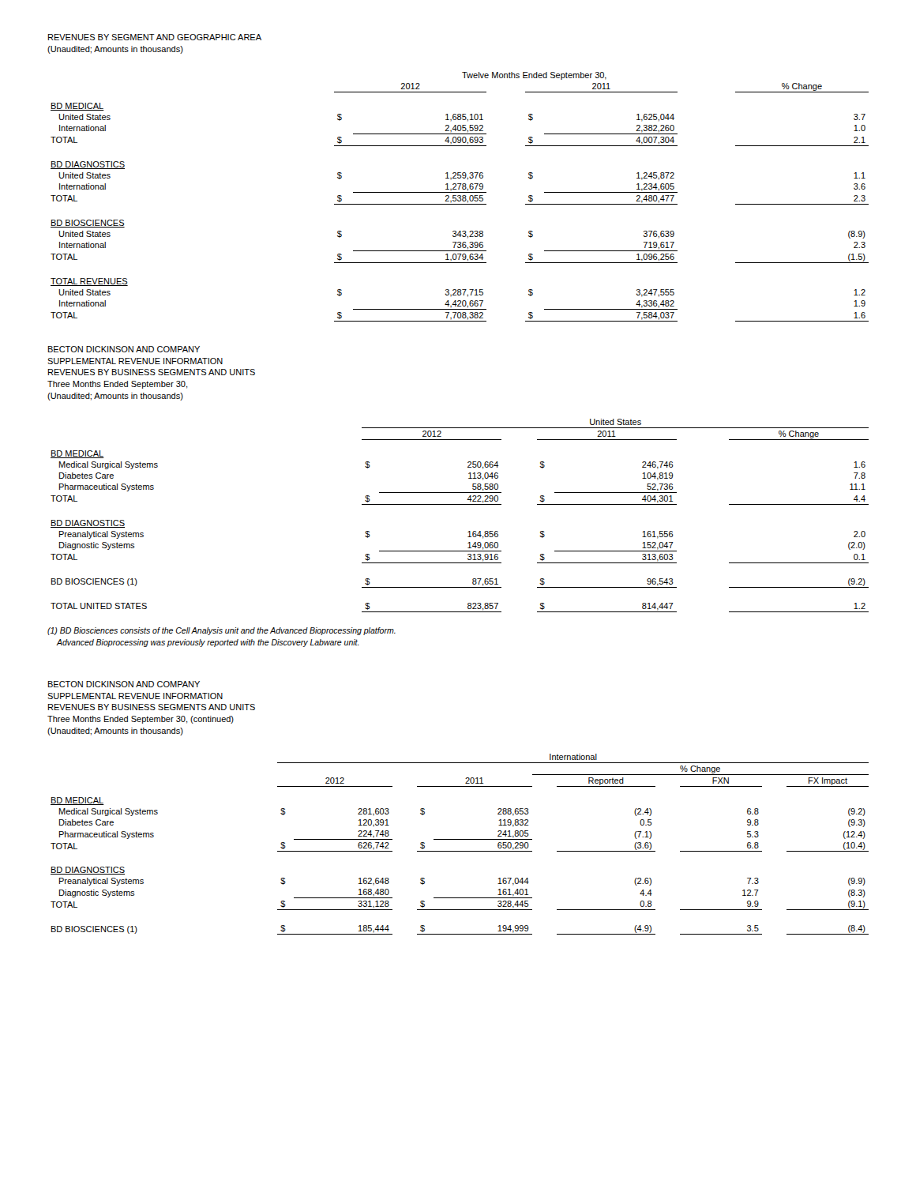REVENUES BY SEGMENT AND GEOGRAPHIC AREA
(Unaudited; Amounts in thousands)
| | Twelve Months Ended September 30, | |
| | 2012 | | 2011 | | % Change |
| BD MEDICAL | |
| United States | $ | 1,685,101 | | $ | 1,625,044 | | 3.7 |
| International | | 2,405,592 | | | 2,382,260 | | 1.0 |
| TOTAL | $ | 4,090,693 | | $ | 4,007,304 | | 2.1 |
| BD DIAGNOSTICS | |
| United States | $ | 1,259,376 | | $ | 1,245,872 | | 1.1 |
| International | | 1,278,679 | | | 1,234,605 | | 3.6 |
| TOTAL | $ | 2,538,055 | | $ | 2,480,477 | | 2.3 |
| BD BIOSCIENCES | |
| United States | $ | 343,238 | | $ | 376,639 | | (8.9) |
| International | | 736,396 | | | 719,617 | | 2.3 |
| TOTAL | $ | 1,079,634 | | $ | 1,096,256 | | (1.5) |
| TOTAL REVENUES | |
| United States | $ | 3,287,715 | | $ | 3,247,555 | | 1.2 |
| International | | 4,420,667 | | | 4,336,482 | | 1.9 |
| TOTAL | $ | 7,708,382 | | $ | 7,584,037 | | 1.6 |
BECTON DICKINSON AND COMPANY
SUPPLEMENTAL REVENUE INFORMATION
REVENUES BY BUSINESS SEGMENTS AND UNITS
Three Months Ended September 30,
(Unaudited; Amounts in thousands)
| | | United States |
| | | 2012 | | 2011 | | % Change |
| BD MEDICAL | |
| Medical Surgical Systems | | $ | 250,664 | | $ | 246,746 | | 1.6 |
| Diabetes Care | | | 113,046 | | | 104,819 | | 7.8 |
| Pharmaceutical Systems | | | 58,580 | | | 52,736 | | 11.1 |
| TOTAL | | $ | 422,290 | | $ | 404,301 | | 4.4 |
| BD DIAGNOSTICS | |
| Preanalytical Systems | | $ | 164,856 | | $ | 161,556 | | 2.0 |
| Diagnostic Systems | | | 149,060 | | | 152,047 | | (2.0) |
| TOTAL | | $ | 313,916 | | $ | 313,603 | | 0.1 |
| BD BIOSCIENCES (1) | | $ | 87,651 | | $ | 96,543 | | (9.2) |
| TOTAL UNITED STATES | | $ | 823,857 | | $ | 814,447 | | 1.2 |
(1) BD Biosciences consists of the Cell Analysis unit and the Advanced Bioprocessing platform. Advanced Bioprocessing was previously reported with the Discovery Labware unit.
BECTON DICKINSON AND COMPANY
SUPPLEMENTAL REVENUE INFORMATION
REVENUES BY BUSINESS SEGMENTS AND UNITS
Three Months Ended September 30, (continued)
(Unaudited; Amounts in thousands)
| | | International |
| | | | % Change |
| | | 2012 | | 2011 | | Reported | | FXN | | FX Impact |
| BD MEDICAL | |
| Medical Surgical Systems | | $ | 281,603 | | $ | 288,653 | | (2.4) | | 6.8 | | (9.2) |
| Diabetes Care | | | 120,391 | | | 119,832 | | 0.5 | | 9.8 | | (9.3) |
| Pharmaceutical Systems | | | 224,748 | | | 241,805 | | (7.1) | | 5.3 | | (12.4) |
| TOTAL | | $ | 626,742 | | $ | 650,290 | | (3.6) | | 6.8 | | (10.4) |
| BD DIAGNOSTICS | |
| Preanalytical Systems | | $ | 162,648 | | $ | 167,044 | | (2.6) | | 7.3 | | (9.9) |
| Diagnostic Systems | | | 168,480 | | | 161,401 | | 4.4 | | 12.7 | | (8.3) |
| TOTAL | | $ | 331,128 | | $ | 328,445 | | 0.8 | | 9.9 | | (9.1) |
| BD BIOSCIENCES (1) | | $ | 185,444 | | $ | 194,999 | | (4.9) | | 3.5 | | (8.4) |